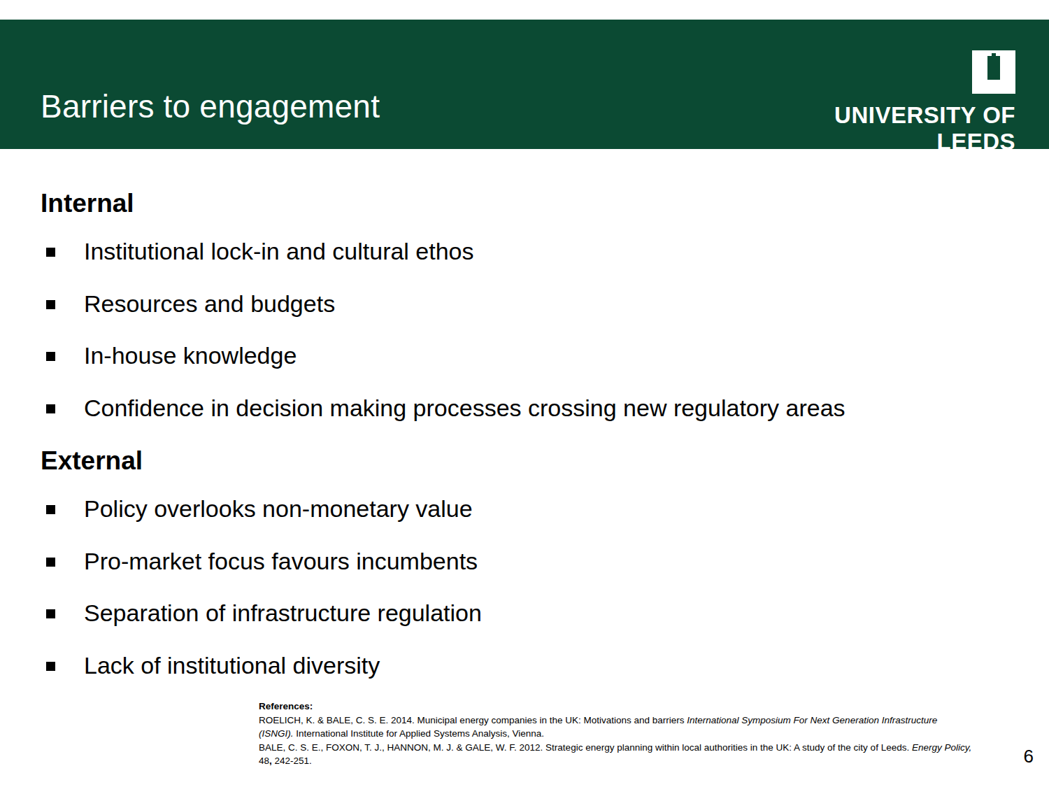Barriers to engagement
UNIVERSITY OF LEEDS
Internal
Institutional lock-in and cultural ethos
Resources and budgets
In-house knowledge
Confidence in decision making processes crossing new regulatory areas
External
Policy overlooks non-monetary value
Pro-market focus favours incumbents
Separation of infrastructure regulation
Lack of institutional diversity
References:
ROELICH, K. & BALE, C. S. E. 2014. Municipal energy companies in the UK: Motivations and barriers International Symposium For Next Generation Infrastructure (ISNGI). International Institute for Applied Systems Analysis, Vienna.
BALE, C. S. E., FOXON, T. J., HANNON, M. J. & GALE, W. F. 2012. Strategic energy planning within local authorities in the UK: A study of the city of Leeds. Energy Policy, 48, 242-251.
6